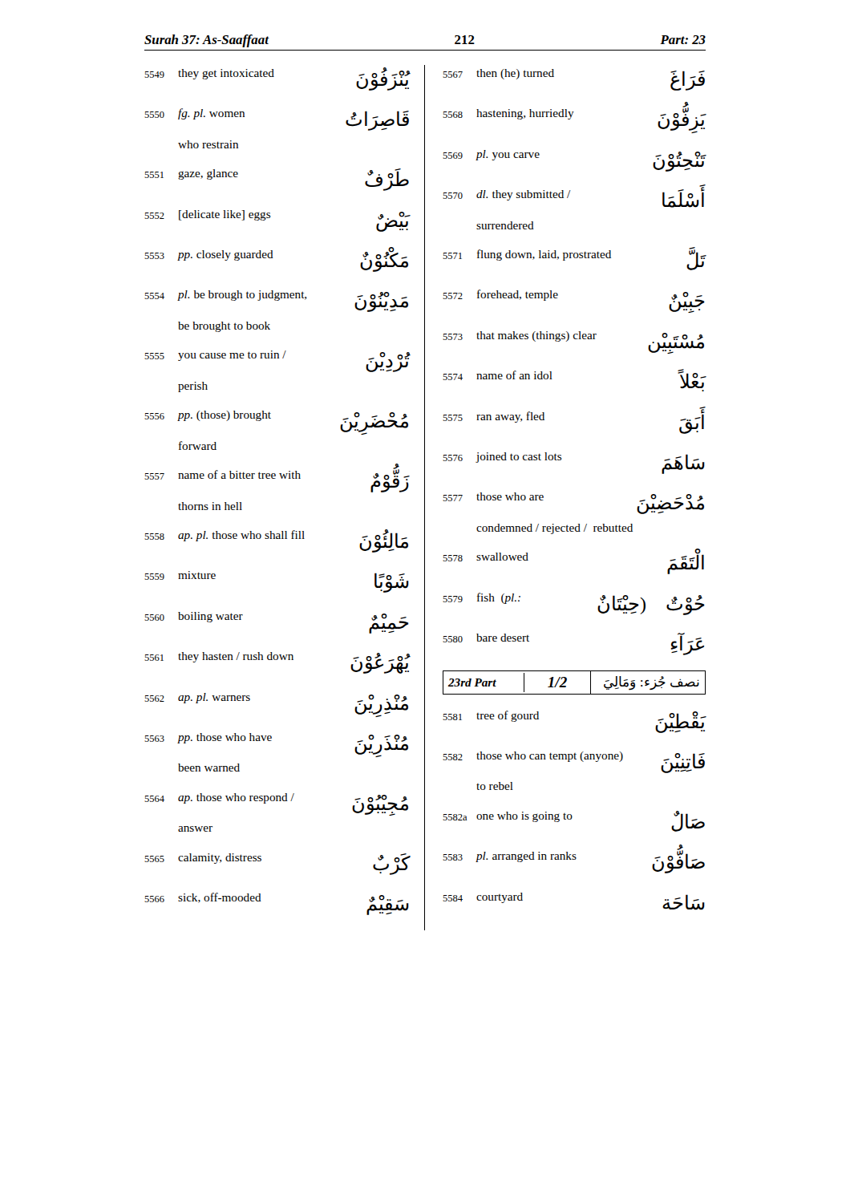Surah 37: As-Saaffaat 212 Part: 23
5549 they get intoxicated يُنْزَفُوْنَ
5550 fg. pl. women قَاصِرَاتُ
who restrain
5551 gaze, glance طَرْفٌ
5552 [delicate like] eggs بَيْضٌ
5553 pp. closely guarded مَكْنُوْنٌ
5554 pl. be brough to judgment, مَدِيْنُوْنَ
be brought to book
5555 you cause me to ruin / تُرْدِيْنَ
perish
5556 pp. (those) brought مُحْضَرِيْنَ
forward
5557 name of a bitter tree with زَقُّوْمٌ
thorns in hell
5558 ap. pl. those who shall fill مَالِئُوْنَ
5559 mixture شَوْبًا
5560 boiling water حَمِيْمٌ
5561 they hasten / rush down يُهْرَعُوْنَ
5562 ap. pl. warners مُنْذِرِيْنَ
5563 pp. those who have مُنْذَرِيْنَ
been warned
5564 ap. those who respond / مُجِيْبُوْنَ
answer
5565 calamity, distress كَرْبٌ
5566 sick, off-mooded سَقِيْمٌ
5567 then (he) turned فَرَاغَ
5568 hastening, hurriedly يَزِفُّوْنَ
5569 pl. you carve تَنْحِتُوْنَ
5570 dl. they submitted / أَسْلَمَا
surrendered
5571 flung down, laid, prostrated تَلَّ
5572 forehead, temple جَبِيْنٌ
5573 that makes (things) clear مُسْتَبِيْن
5574 name of an idol بَعْلاً
5575 ran away, fled أَبَقَ
5576 joined to cast lots سَاهَمَ
5577 those who are مُدْحَضِيْنَ
condemned / rejected / rebutted
5578 swallowed الْتَقَمَ
5579 fish (pl.: حُوْتٌ (حِيْتَانٌ
5580 bare desert عَرَآءِ
23rd Part 1/2 نصف جُزء: وَمَالِيَ
5581 tree of gourd يَقْطِيْنَ
5582 those who can tempt (anyone) فَاتِنِيْنَ
to rebel
5582a one who is going to صَالٌ
5583 pl. arranged in ranks صَافُّوْنَ
5584 courtyard سَاحَة